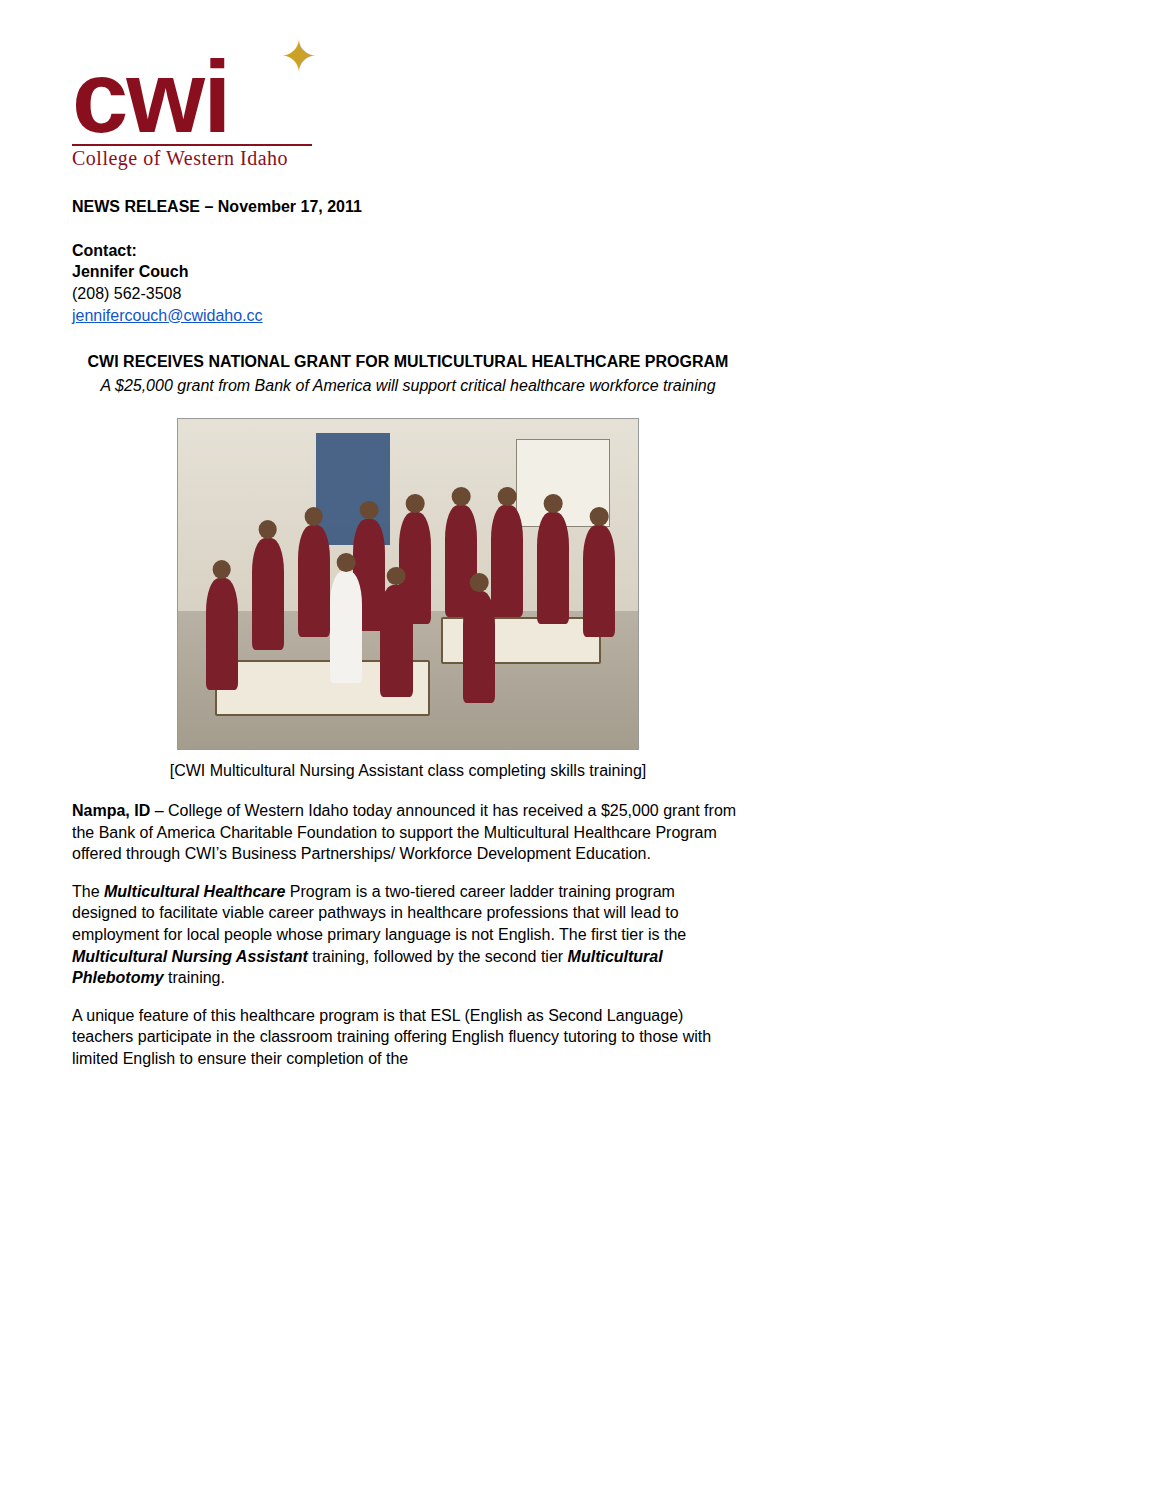✦ cwi
College of Western Idaho
NEWS RELEASE – November 17, 2011
Contact:
Jennifer Couch
(208) 562-3508
jennifercouch@cwidaho.cc
CWI Receives National Grant for Multicultural Healthcare Program
A $25,000 grant from Bank of America will support critical healthcare workforce training
[CWI Multicultural Nursing Assistant class completing skills training]
Nampa, ID – College of Western Idaho today announced it has received a $25,000 grant from the Bank of America Charitable Foundation to support the Multicultural Healthcare Program offered through CWI’s Business Partnerships/ Workforce Development Education.
The Multicultural Healthcare Program is a two-tiered career ladder training program designed to facilitate viable career pathways in healthcare professions that will lead to employment for local people whose primary language is not English. The first tier is the Multicultural Nursing Assistant training, followed by the second tier Multicultural Phlebotomy training.
A unique feature of this healthcare program is that ESL (English as Second Language) teachers participate in the classroom training offering English fluency tutoring to those with limited English to ensure their completion of the